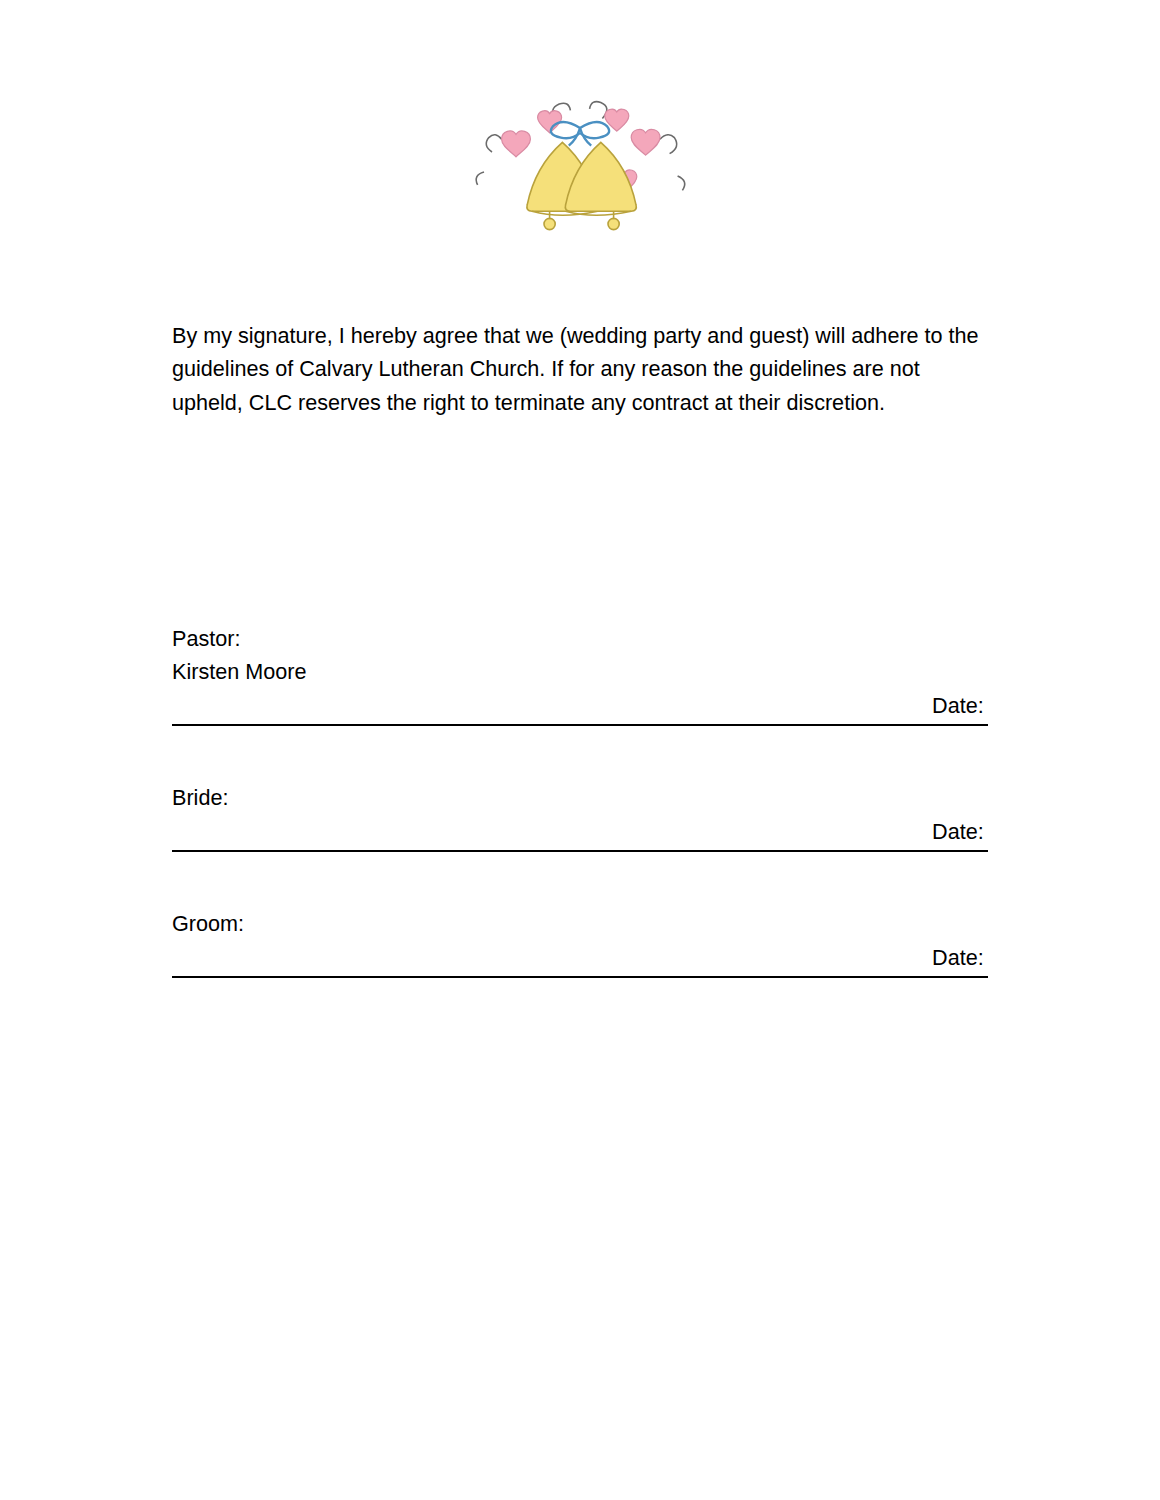By my signature, I hereby agree that we (wedding party and guest) will adhere to the guidelines of Calvary Lutheran Church. If for any reason the guidelines are not upheld, CLC reserves the right to terminate any contract at their discretion.
Pastor:
Kirsten Moore
Date:
Bride:
Date:
Groom:
Date: